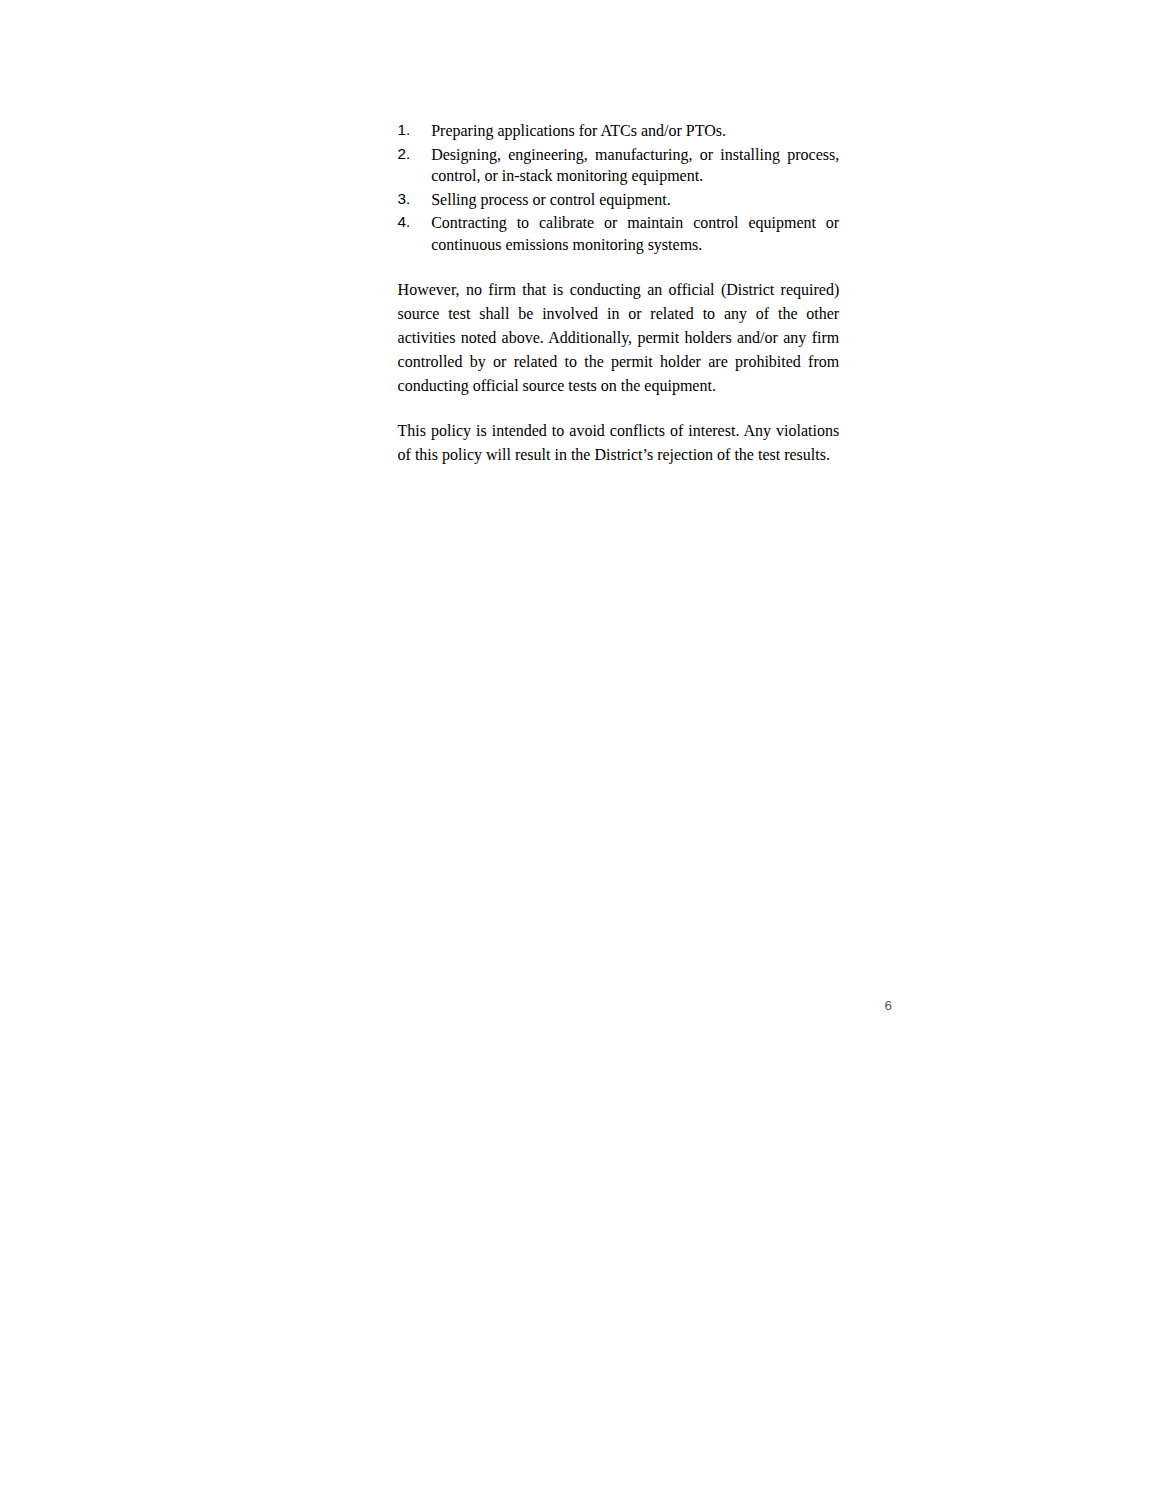1. Preparing applications for ATCs and/or PTOs.
2. Designing, engineering, manufacturing, or installing process, control, or in-stack monitoring equipment.
3. Selling process or control equipment.
4. Contracting to calibrate or maintain control equipment or continuous emissions monitoring systems.
However, no firm that is conducting an official (District required) source test shall be involved in or related to any of the other activities noted above. Additionally, permit holders and/or any firm controlled by or related to the permit holder are prohibited from conducting official source tests on the equipment.
This policy is intended to avoid conflicts of interest. Any violations of this policy will result in the District’s rejection of the test results.
6